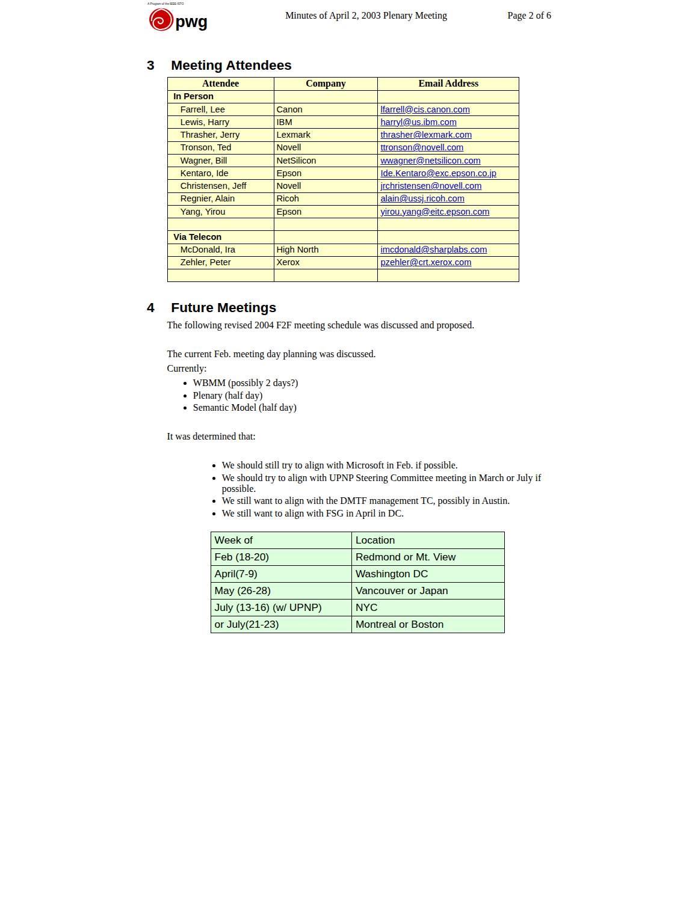A Program of the IEEE-ISTO pwg
Minutes of April 2, 2003 Plenary Meeting
Page 2 of 6
3 Meeting Attendees
| Attendee | Company | Email Address |
| --- | --- | --- |
| In Person | | |
| Farrell, Lee | Canon | lfarrell@cis.canon.com |
| Lewis, Harry | IBM | harryl@us.ibm.com |
| Thrasher, Jerry | Lexmark | thrasher@lexmark.com |
| Tronson, Ted | Novell | ttronson@novell.com |
| Wagner, Bill | NetSilicon | wwagner@netsilicon.com |
| Kentaro, Ide | Epson | Ide.Kentaro@exc.epson.co.jp |
| Christensen, Jeff | Novell | jrchristensen@novell.com |
| Regnier, Alain | Ricoh | alain@ussj.ricoh.com |
| Yang, Yirou | Epson | yirou.yang@eitc.epson.com |
| Via Telecon | | |
| McDonald, Ira | High North | imcdonald@sharplabs.com |
| Zehler, Peter | Xerox | pzehler@crt.xerox.com |
4 Future Meetings
The following revised 2004 F2F meeting schedule was discussed and proposed.
The current Feb. meeting day planning was discussed.
Currently:
WBMM (possibly 2 days?)
Plenary (half day)
Semantic Model (half day)
It was determined that:
We should still try to align with Microsoft in Feb. if possible.
We should try to align with UPNP Steering Committee meeting in March or July if possible.
We still want to align with the DMTF management TC, possibly in Austin.
We still want to align with FSG in April in DC.
| Week of | Location |
| Feb (18-20) | Redmond or Mt. View |
| April(7-9) | Washington DC |
| May (26-28) | Vancouver or Japan |
| July (13-16) (w/ UPNP) | NYC |
| or July(21-23) | Montreal or Boston |